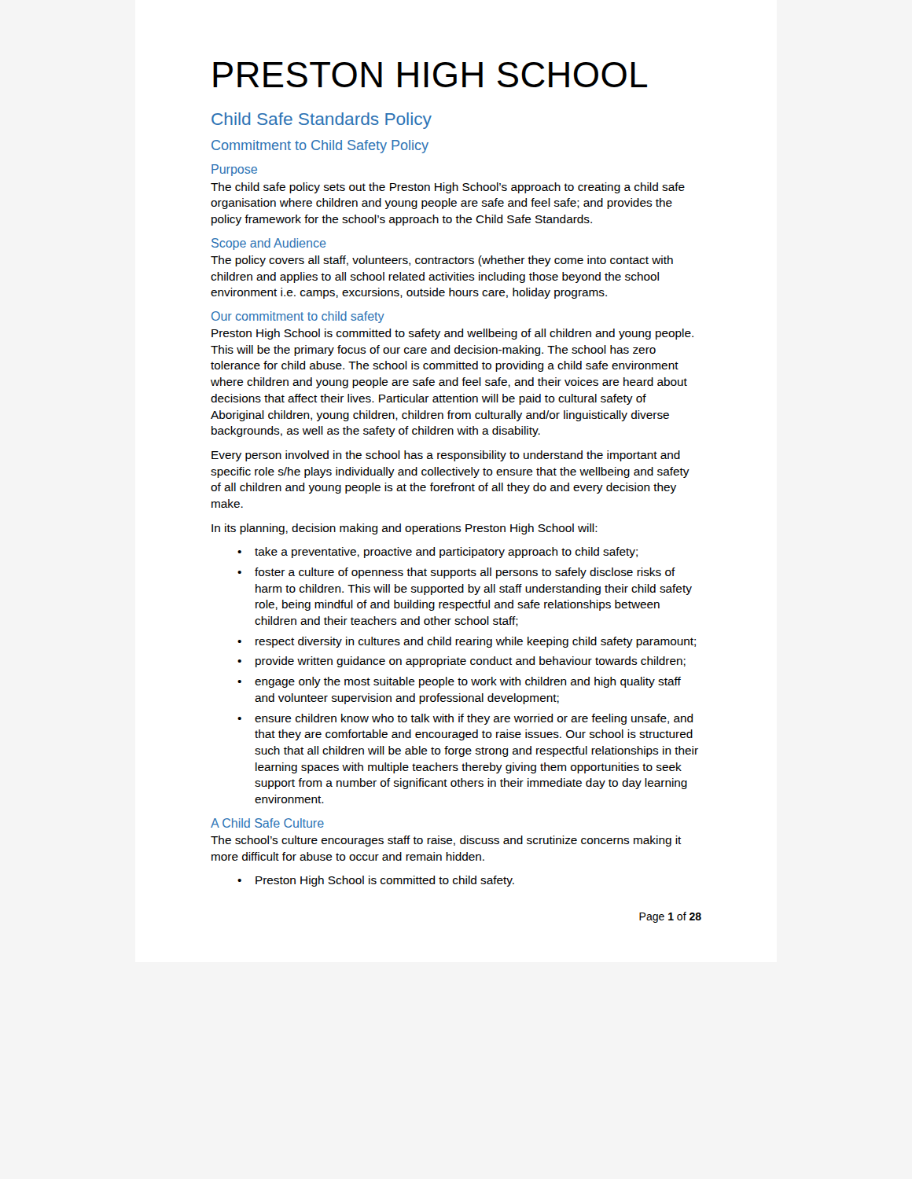PRESTON HIGH SCHOOL
Child Safe Standards Policy
Commitment to Child Safety Policy
Purpose
The child safe policy sets out the Preston High School’s approach to creating a child safe organisation where children and young people are safe and feel safe; and provides the policy framework for the school’s approach to the Child Safe Standards.
Scope and Audience
The policy covers all staff, volunteers, contractors (whether they come into contact with children and applies to all school related activities including those beyond the school environment i.e. camps, excursions, outside hours care, holiday programs.
Our commitment to child safety
Preston High School is committed to safety and wellbeing of all children and young people. This will be the primary focus of our care and decision-making. The school has zero tolerance for child abuse. The school is committed to providing a child safe environment where children and young people are safe and feel safe, and their voices are heard about decisions that affect their lives. Particular attention will be paid to cultural safety of Aboriginal children, young children, children from culturally and/or linguistically diverse backgrounds, as well as the safety of children with a disability.
Every person involved in the school has a responsibility to understand the important and specific role s/he plays individually and collectively to ensure that the wellbeing and safety of all children and young people is at the forefront of all they do and every decision they make.
In its planning, decision making and operations Preston High School will:
take a preventative, proactive and participatory approach to child safety;
foster a culture of openness that supports all persons to safely disclose risks of harm to children. This will be supported by all staff understanding their child safety role, being mindful of and building respectful and safe relationships between children and their teachers and other school staff;
respect diversity in cultures and child rearing while keeping child safety paramount;
provide written guidance on appropriate conduct and behaviour towards children;
engage only the most suitable people to work with children and high quality staff and volunteer supervision and professional development;
ensure children know who to talk with if they are worried or are feeling unsafe, and that they are comfortable and encouraged to raise issues. Our school is structured such that all children will be able to forge strong and respectful relationships in their learning spaces with multiple teachers thereby giving them opportunities to seek support from a number of significant others in their immediate day to day learning environment.
A Child Safe Culture
The school’s culture encourages staff to raise, discuss and scrutinize concerns making it more difficult for abuse to occur and remain hidden.
Preston High School is committed to child safety.
Page 1 of 28